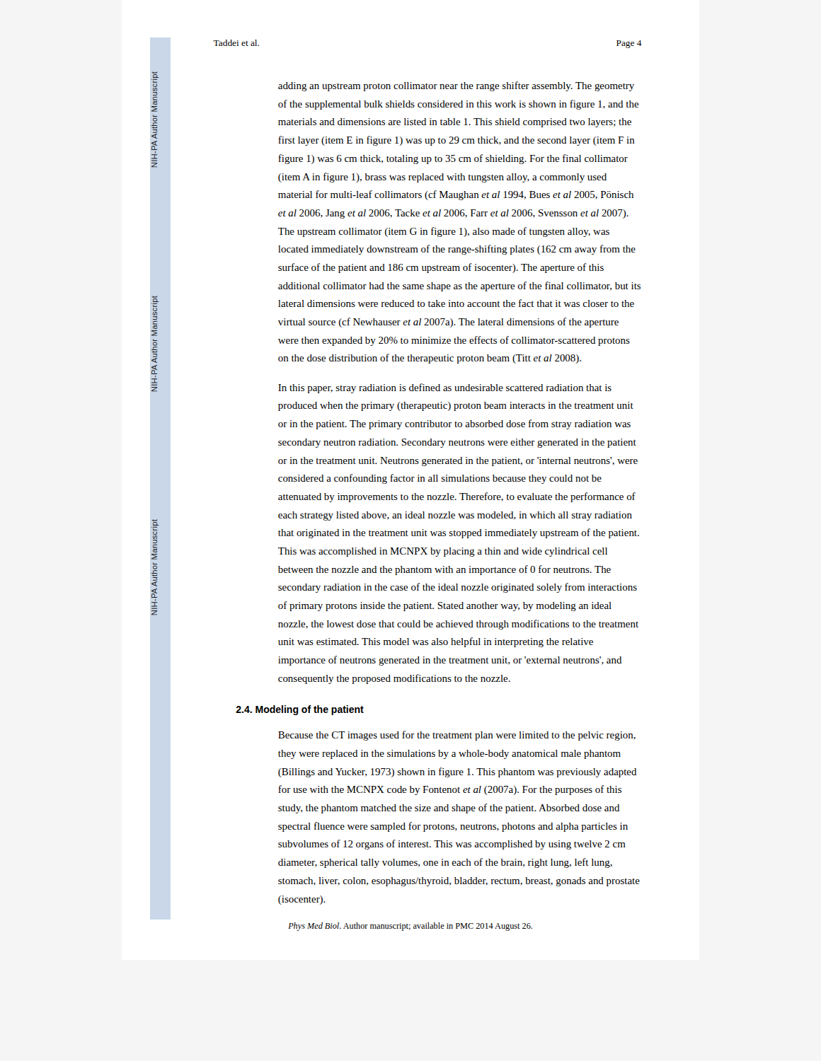NIH-PA Author Manuscript
NIH-PA Author Manuscript
NIH-PA Author Manuscript
Taddei et al. Page 4
adding an upstream proton collimator near the range shifter assembly. The geometry of the supplemental bulk shields considered in this work is shown in figure 1, and the materials and dimensions are listed in table 1. This shield comprised two layers; the first layer (item E in figure 1) was up to 29 cm thick, and the second layer (item F in figure 1) was 6 cm thick, totaling up to 35 cm of shielding. For the final collimator (item A in figure 1), brass was replaced with tungsten alloy, a commonly used material for multi-leaf collimators (cf Maughan et al 1994, Bues et al 2005, Pönisch et al 2006, Jang et al 2006, Tacke et al 2006, Farr et al 2006, Svensson et al 2007). The upstream collimator (item G in figure 1), also made of tungsten alloy, was located immediately downstream of the range-shifting plates (162 cm away from the surface of the patient and 186 cm upstream of isocenter). The aperture of this additional collimator had the same shape as the aperture of the final collimator, but its lateral dimensions were reduced to take into account the fact that it was closer to the virtual source (cf Newhauser et al 2007a). The lateral dimensions of the aperture were then expanded by 20% to minimize the effects of collimator-scattered protons on the dose distribution of the therapeutic proton beam (Titt et al 2008).
In this paper, stray radiation is defined as undesirable scattered radiation that is produced when the primary (therapeutic) proton beam interacts in the treatment unit or in the patient. The primary contributor to absorbed dose from stray radiation was secondary neutron radiation. Secondary neutrons were either generated in the patient or in the treatment unit. Neutrons generated in the patient, or 'internal neutrons', were considered a confounding factor in all simulations because they could not be attenuated by improvements to the nozzle. Therefore, to evaluate the performance of each strategy listed above, an ideal nozzle was modeled, in which all stray radiation that originated in the treatment unit was stopped immediately upstream of the patient. This was accomplished in MCNPX by placing a thin and wide cylindrical cell between the nozzle and the phantom with an importance of 0 for neutrons. The secondary radiation in the case of the ideal nozzle originated solely from interactions of primary protons inside the patient. Stated another way, by modeling an ideal nozzle, the lowest dose that could be achieved through modifications to the treatment unit was estimated. This model was also helpful in interpreting the relative importance of neutrons generated in the treatment unit, or 'external neutrons', and consequently the proposed modifications to the nozzle.
2.4. Modeling of the patient
Because the CT images used for the treatment plan were limited to the pelvic region, they were replaced in the simulations by a whole-body anatomical male phantom (Billings and Yucker, 1973) shown in figure 1. This phantom was previously adapted for use with the MCNPX code by Fontenot et al (2007a). For the purposes of this study, the phantom matched the size and shape of the patient. Absorbed dose and spectral fluence were sampled for protons, neutrons, photons and alpha particles in subvolumes of 12 organs of interest. This was accomplished by using twelve 2 cm diameter, spherical tally volumes, one in each of the brain, right lung, left lung, stomach, liver, colon, esophagus/thyroid, bladder, rectum, breast, gonads and prostate (isocenter).
Phys Med Biol. Author manuscript; available in PMC 2014 August 26.